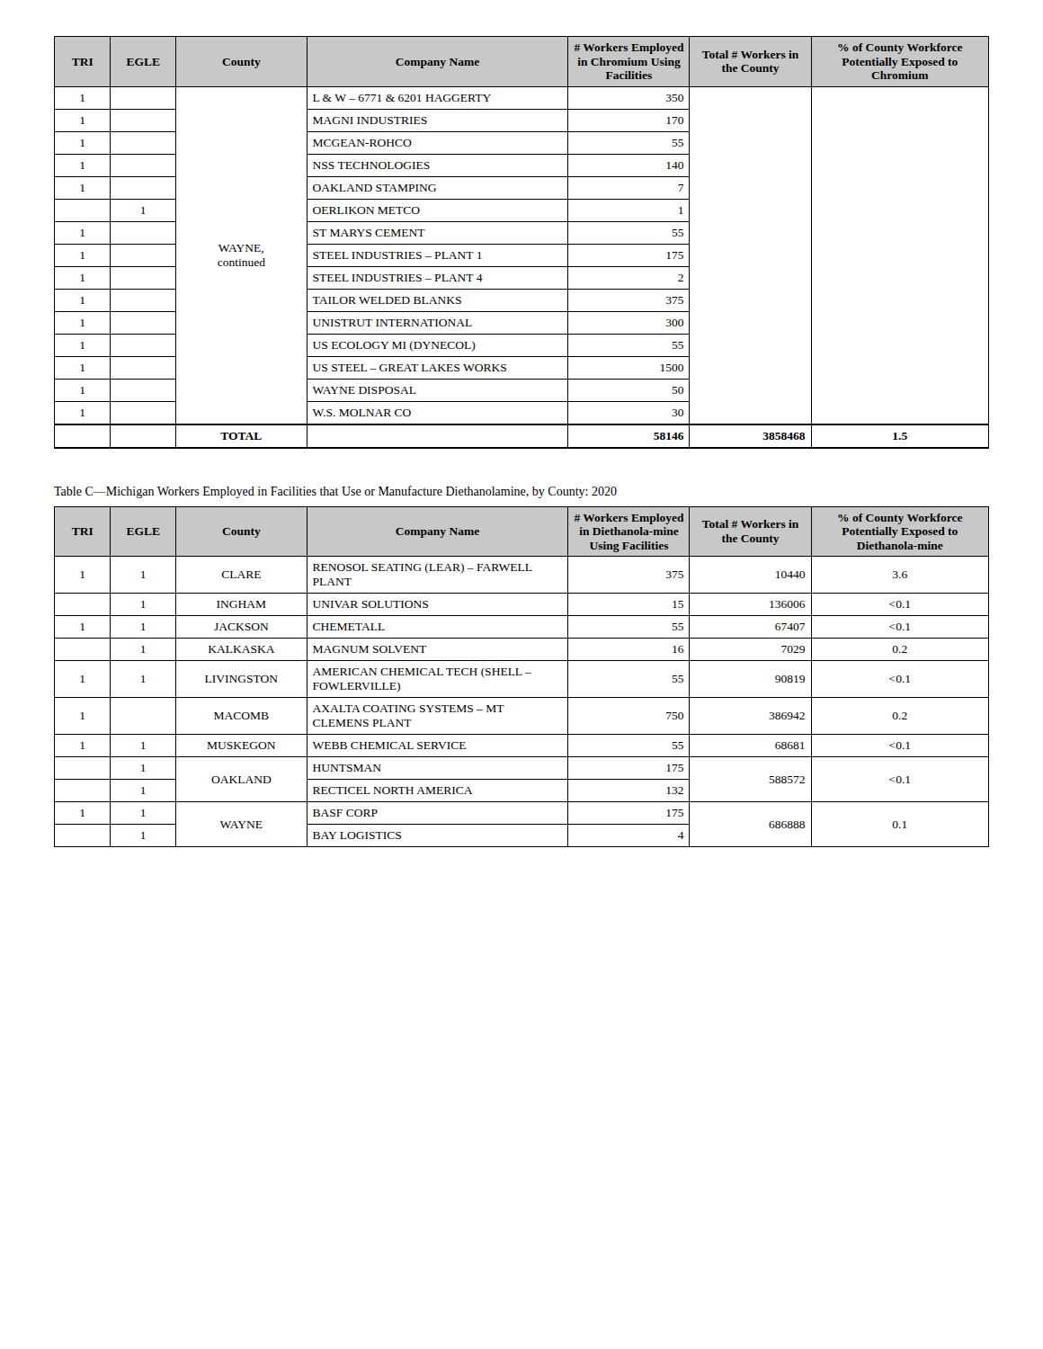| TRI | EGLE | County | Company Name | # Workers Employed in Chromium Using Facilities | Total # Workers in the County | % of County Workforce Potentially Exposed to Chromium |
| --- | --- | --- | --- | --- | --- | --- |
| 1 | | WAYNE, continued | L & W – 6771 & 6201 HAGGERTY | 350 | | |
| 1 | | MAGNI INDUSTRIES | 170 |
| 1 | | MCGEAN-ROHCO | 55 |
| 1 | | NSS TECHNOLOGIES | 140 |
| 1 | | OAKLAND STAMPING | 7 |
| | 1 | OERLIKON METCO | 1 |
| 1 | | ST MARYS CEMENT | 55 |
| 1 | | STEEL INDUSTRIES – PLANT 1 | 175 |
| 1 | | STEEL INDUSTRIES – PLANT 4 | 2 |
| 1 | | TAILOR WELDED BLANKS | 375 |
| 1 | | UNISTRUT INTERNATIONAL | 300 |
| 1 | | US ECOLOGY MI (DYNECOL) | 55 |
| 1 | | US STEEL – GREAT LAKES WORKS | 1500 |
| 1 | | WAYNE DISPOSAL | 50 |
| 1 | | W.S. MOLNAR CO | 30 |
| | | TOTAL | | 58146 | 3858468 | 1.5 |
Table C—Michigan Workers Employed in Facilities that Use or Manufacture Diethanolamine, by County: 2020
| TRI | EGLE | County | Company Name | # Workers Employed in Diethanola-mine Using Facilities | Total # Workers in the County | % of County Workforce Potentially Exposed to Diethanola-mine |
| --- | --- | --- | --- | --- | --- | --- |
| 1 | 1 | CLARE | RENOSOL SEATING (LEAR) – FARWELL PLANT | 375 | 10440 | 3.6 |
| | 1 | INGHAM | UNIVAR SOLUTIONS | 15 | 136006 | <0.1 |
| 1 | 1 | JACKSON | CHEMETALL | 55 | 67407 | <0.1 |
| | 1 | KALKASKA | MAGNUM SOLVENT | 16 | 7029 | 0.2 |
| 1 | 1 | LIVINGSTON | AMERICAN CHEMICAL TECH (SHELL – FOWLERVILLE) | 55 | 90819 | <0.1 |
| 1 | | MACOMB | AXALTA COATING SYSTEMS – MT CLEMENS PLANT | 750 | 386942 | 0.2 |
| 1 | 1 | MUSKEGON | WEBB CHEMICAL SERVICE | 55 | 68681 | <0.1 |
| | 1 | OAKLAND | HUNTSMAN | 175 | 588572 | <0.1 |
| | 1 | RECTICEL NORTH AMERICA | 132 |
| 1 | 1 | WAYNE | BASF CORP | 175 | 686888 | 0.1 |
| | 1 | BAY LOGISTICS | 4 |